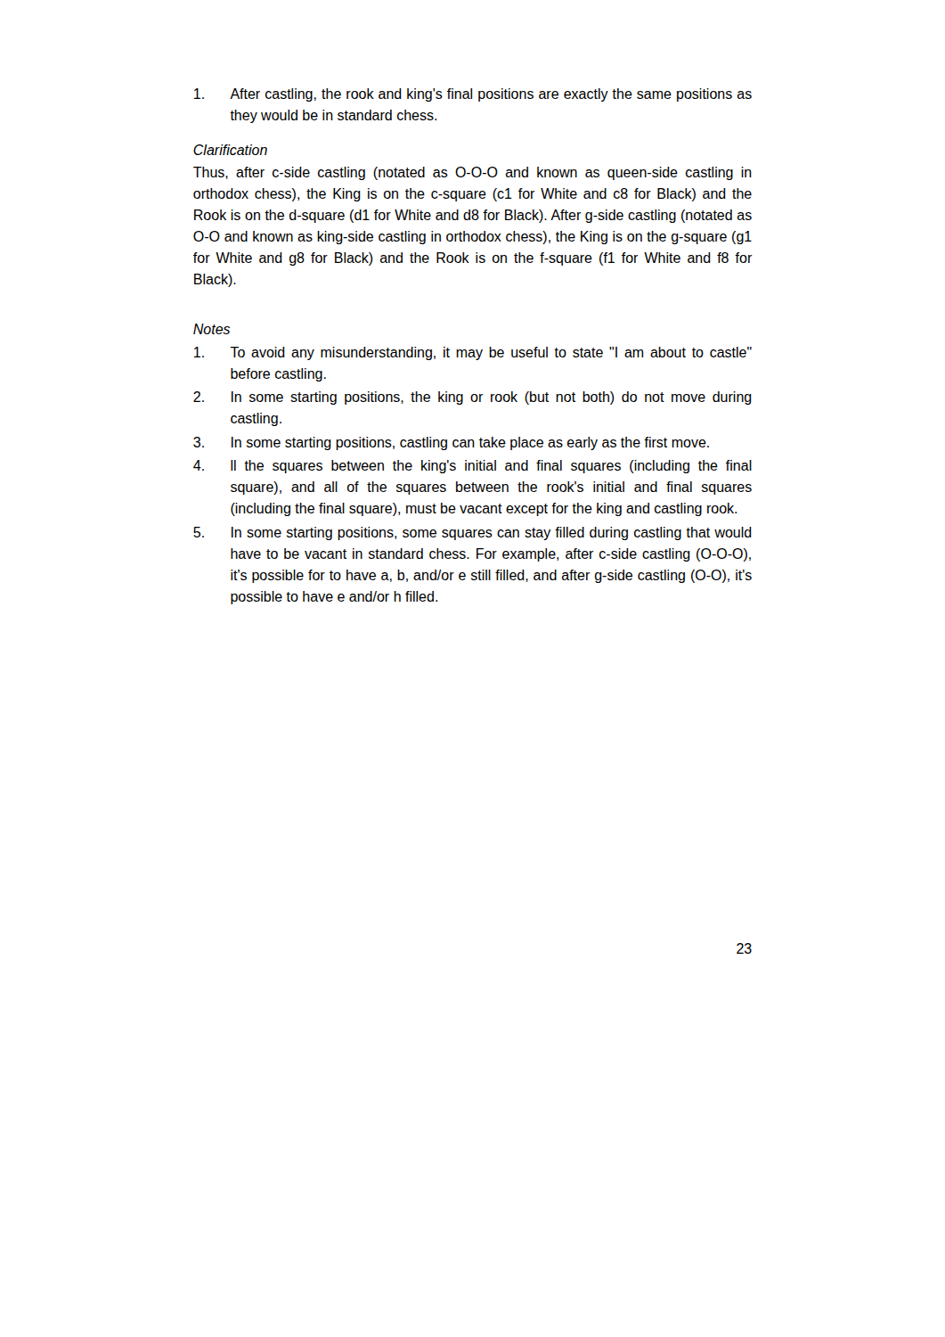After castling, the rook and king's final positions are exactly the same positions as they would be in standard chess.
Clarification
Thus, after c-side castling (notated as O-O-O and known as queen-side castling in orthodox chess), the King is on the c-square (c1 for White and c8 for Black) and the Rook is on the d-square (d1 for White and d8 for Black). After g-side castling (notated as O-O and known as king-side castling in orthodox chess), the King is on the g-square (g1 for White and g8 for Black) and the Rook is on the f-square (f1 for White and f8 for Black).
Notes
To avoid any misunderstanding, it may be useful to state "I am about to castle" before castling.
In some starting positions, the king or rook (but not both) do not move during castling.
In some starting positions, castling can take place as early as the first move.
ll the squares between the king's initial and final squares (including the final square), and all of the squares between the rook's initial and final squares (including the final square), must be vacant except for the king and castling rook.
In some starting positions, some squares can stay filled during castling that would have to be vacant in standard chess. For example, after c-side castling (O-O-O), it's possible for to have a, b, and/or e still filled, and after g-side castling (O-O), it's possible to have e and/or h filled.
23